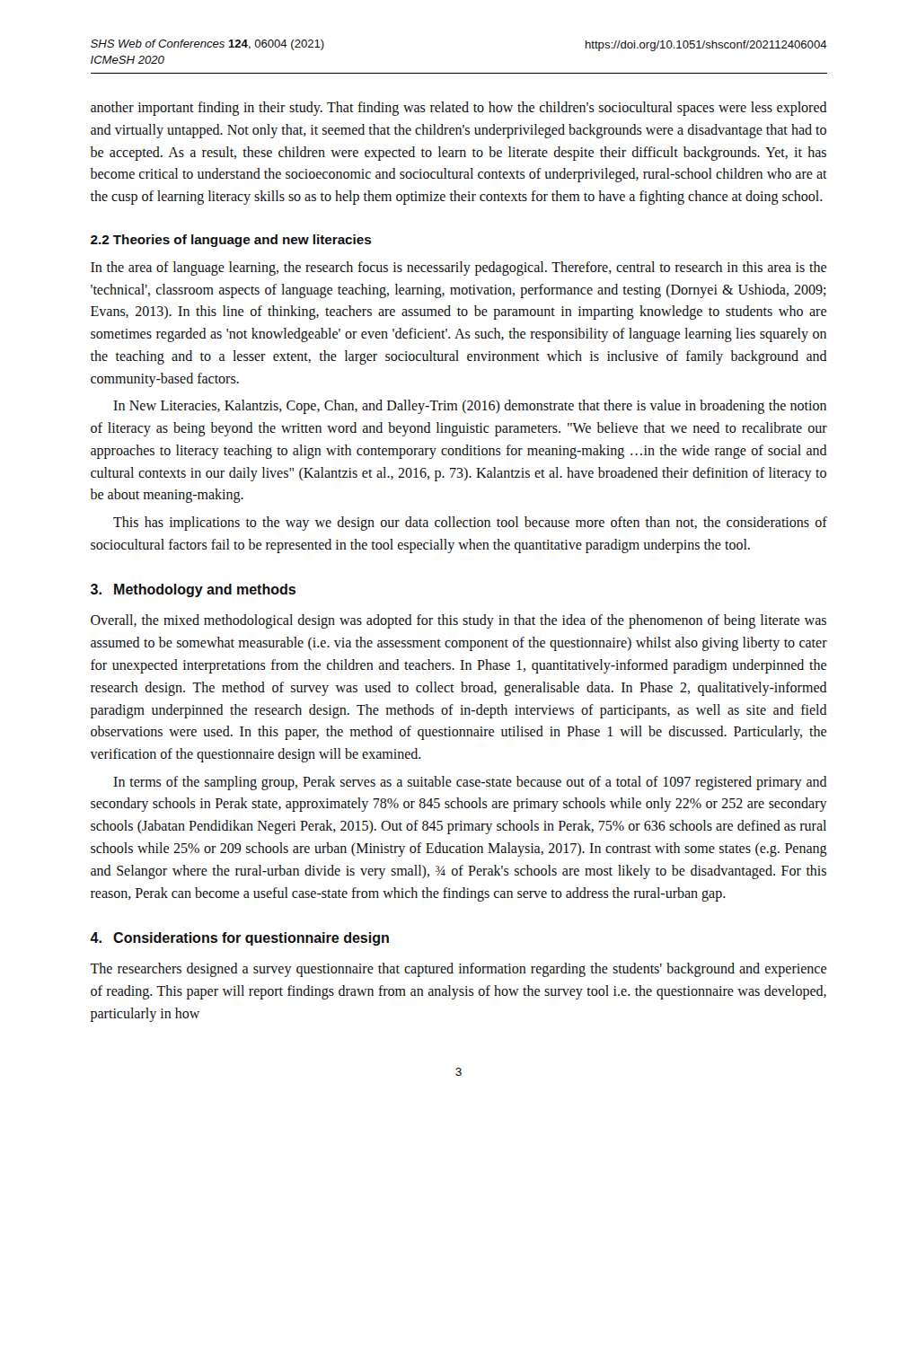SHS Web of Conferences 124, 06004 (2021)
ICMeSH 2020
https://doi.org/10.1051/shsconf/202112406004
another important finding in their study. That finding was related to how the children's sociocultural spaces were less explored and virtually untapped. Not only that, it seemed that the children's underprivileged backgrounds were a disadvantage that had to be accepted. As a result, these children were expected to learn to be literate despite their difficult backgrounds. Yet, it has become critical to understand the socioeconomic and sociocultural contexts of underprivileged, rural-school children who are at the cusp of learning literacy skills so as to help them optimize their contexts for them to have a fighting chance at doing school.
2.2 Theories of language and new literacies
In the area of language learning, the research focus is necessarily pedagogical. Therefore, central to research in this area is the 'technical', classroom aspects of language teaching, learning, motivation, performance and testing (Dornyei & Ushioda, 2009; Evans, 2013). In this line of thinking, teachers are assumed to be paramount in imparting knowledge to students who are sometimes regarded as 'not knowledgeable' or even 'deficient'. As such, the responsibility of language learning lies squarely on the teaching and to a lesser extent, the larger sociocultural environment which is inclusive of family background and community-based factors.
In New Literacies, Kalantzis, Cope, Chan, and Dalley-Trim (2016) demonstrate that there is value in broadening the notion of literacy as being beyond the written word and beyond linguistic parameters. "We believe that we need to recalibrate our approaches to literacy teaching to align with contemporary conditions for meaning-making …in the wide range of social and cultural contexts in our daily lives" (Kalantzis et al., 2016, p. 73). Kalantzis et al. have broadened their definition of literacy to be about meaning-making.
This has implications to the way we design our data collection tool because more often than not, the considerations of sociocultural factors fail to be represented in the tool especially when the quantitative paradigm underpins the tool.
3. Methodology and methods
Overall, the mixed methodological design was adopted for this study in that the idea of the phenomenon of being literate was assumed to be somewhat measurable (i.e. via the assessment component of the questionnaire) whilst also giving liberty to cater for unexpected interpretations from the children and teachers. In Phase 1, quantitatively-informed paradigm underpinned the research design. The method of survey was used to collect broad, generalisable data. In Phase 2, qualitatively-informed paradigm underpinned the research design. The methods of in-depth interviews of participants, as well as site and field observations were used. In this paper, the method of questionnaire utilised in Phase 1 will be discussed. Particularly, the verification of the questionnaire design will be examined.
In terms of the sampling group, Perak serves as a suitable case-state because out of a total of 1097 registered primary and secondary schools in Perak state, approximately 78% or 845 schools are primary schools while only 22% or 252 are secondary schools (Jabatan Pendidikan Negeri Perak, 2015). Out of 845 primary schools in Perak, 75% or 636 schools are defined as rural schools while 25% or 209 schools are urban (Ministry of Education Malaysia, 2017). In contrast with some states (e.g. Penang and Selangor where the rural-urban divide is very small), ¾ of Perak's schools are most likely to be disadvantaged. For this reason, Perak can become a useful case-state from which the findings can serve to address the rural-urban gap.
4. Considerations for questionnaire design
The researchers designed a survey questionnaire that captured information regarding the students' background and experience of reading. This paper will report findings drawn from an analysis of how the survey tool i.e. the questionnaire was developed, particularly in how
3